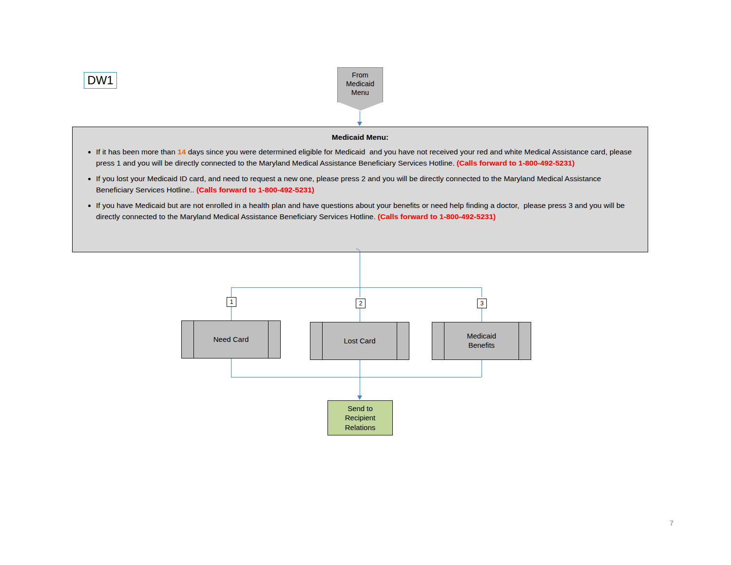DW1
From
Medicaid
Menu
Medicaid Menu:
If it has been more than 14 days since you were determined eligible for Medicaid and you have not received your red and white Medical Assistance card, please press 1 and you will be directly connected to the Maryland Medical Assistance Beneficiary Services Hotline. (Calls forward to 1-800-492-5231)
If you lost your Medicaid ID card, and need to request a new one, please press 2 and you will be directly connected to the Maryland Medical Assistance Beneficiary Services Hotline.. (Calls forward to 1-800-492-5231)
If you have Medicaid but are not enrolled in a health plan and have questions about your benefits or need help finding a doctor, please press 3 and you will be directly connected to the Maryland Medical Assistance Beneficiary Services Hotline. (Calls forward to 1-800-492-5231)
1
2
3
Need Card
Lost Card
Medicaid
Benefits
Send to
Recipient
Relations
7